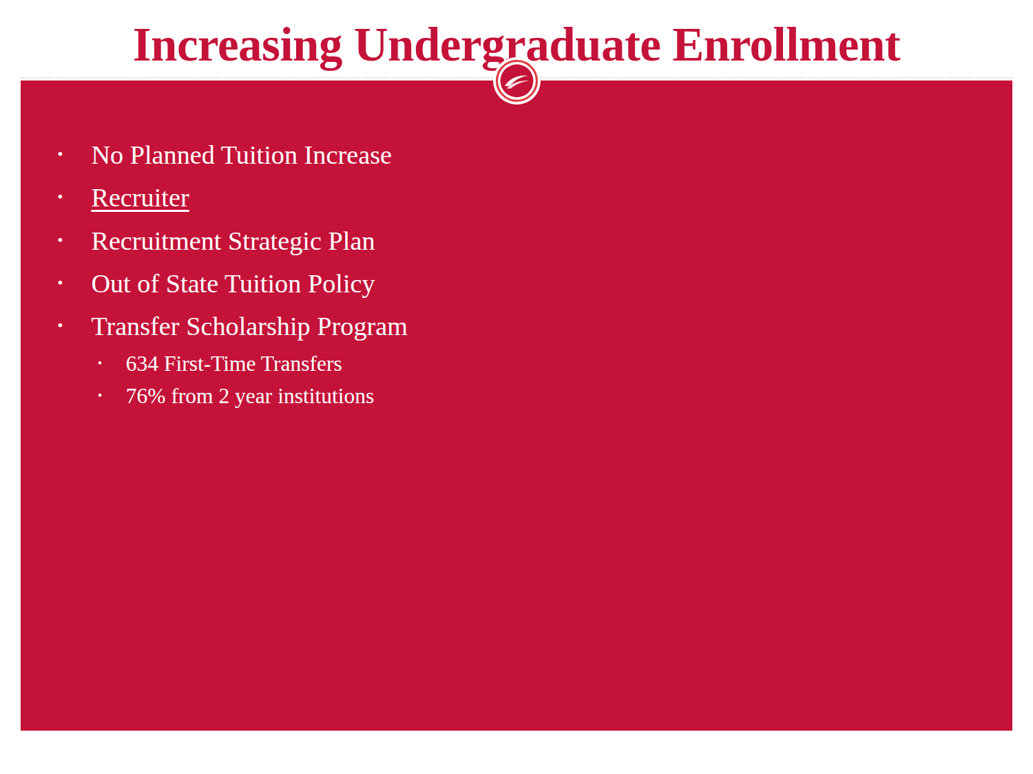Increasing Undergraduate Enrollment
No Planned Tuition Increase
Recruiter
Recruitment Strategic Plan
Out of State Tuition Policy
Transfer Scholarship Program
634 First-Time Transfers
76% from 2 year institutions